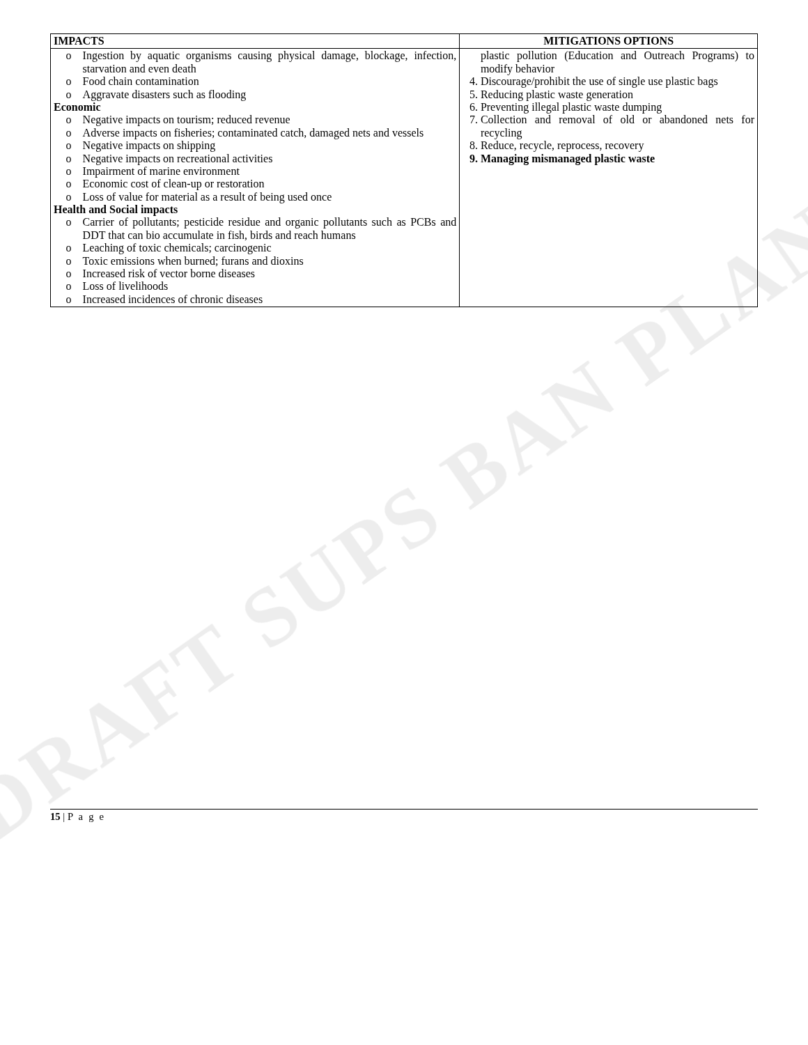DRAFT SUPS BAN PLAN
| IMPACTS | MITIGATIONS OPTIONS |
| --- | --- |
| Ingestion by aquatic organisms causing physical damage, blockage, infection, starvation and even death Food chain contamination Aggravate disasters such as flooding Economic Negative impacts on tourism; reduced revenue Adverse impacts on fisheries; contaminated catch, damaged nets and vessels Negative impacts on shipping Negative impacts on recreational activities Impairment of marine environment Economic cost of clean-up or restoration Loss of value for material as a result of being used once Health and Social impacts Carrier of pollutants; pesticide residue and organic pollutants such as PCBs and DDT that can bio accumulate in fish, birds and reach humans Leaching of toxic chemicals; carcinogenic Toxic emissions when burned; furans and dioxins Increased risk of vector borne diseases Loss of livelihoods Increased incidences of chronic diseases | plastic pollution (Education and Outreach Programs) to modify behavior Discourage/prohibit the use of single use plastic bags Reducing plastic waste generation Preventing illegal plastic waste dumping Collection and removal of old or abandoned nets for recycling Reduce, recycle, reprocess, recovery Managing mismanaged plastic waste |
15 | P a g e